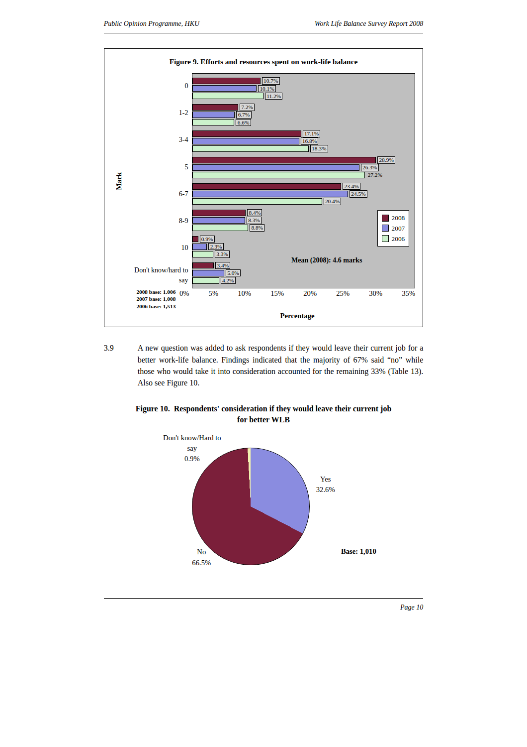Public Opinion Programme, HKU
Work Life Balance Survey Report 2008
Figure 9. Efforts and resources spent on work-life balance
Mark
0
1-2
3-4
5
6-7
8-9
10
Don't know/hard to say
10.7%
10.1%
11.2%
7.2%
6.7%
6.6%
17.1%
16.8%
18.3%
28.9%
26.3%
27.2%
23.4%
24.5%
20.4%
8.4%
8.3%
8.8%
0.9%
2.3%
3.3%
3.4%
5.0%
4.2%
2008
2007
2006
Mean (2008): 4.6 marks
2008 base: 1.006
2007 base: 1,008
2006 base: 1,513
0% 5% 10% 15% 20% 25% 30% 35%
Percentage
3.9
A new question was added to ask respondents if they would leave their current job for a better work-life balance. Findings indicated that the majority of 67% said “no” while those who would take it into consideration accounted for the remaining 33% (Table 13). Also see Figure 10.
Figure 10. Respondents' consideration if they would leave their current job
for better WLB
Don't know/Hard to
say
0.9%
Yes
32.6%
No
66.5%
Base: 1,010
Page 10